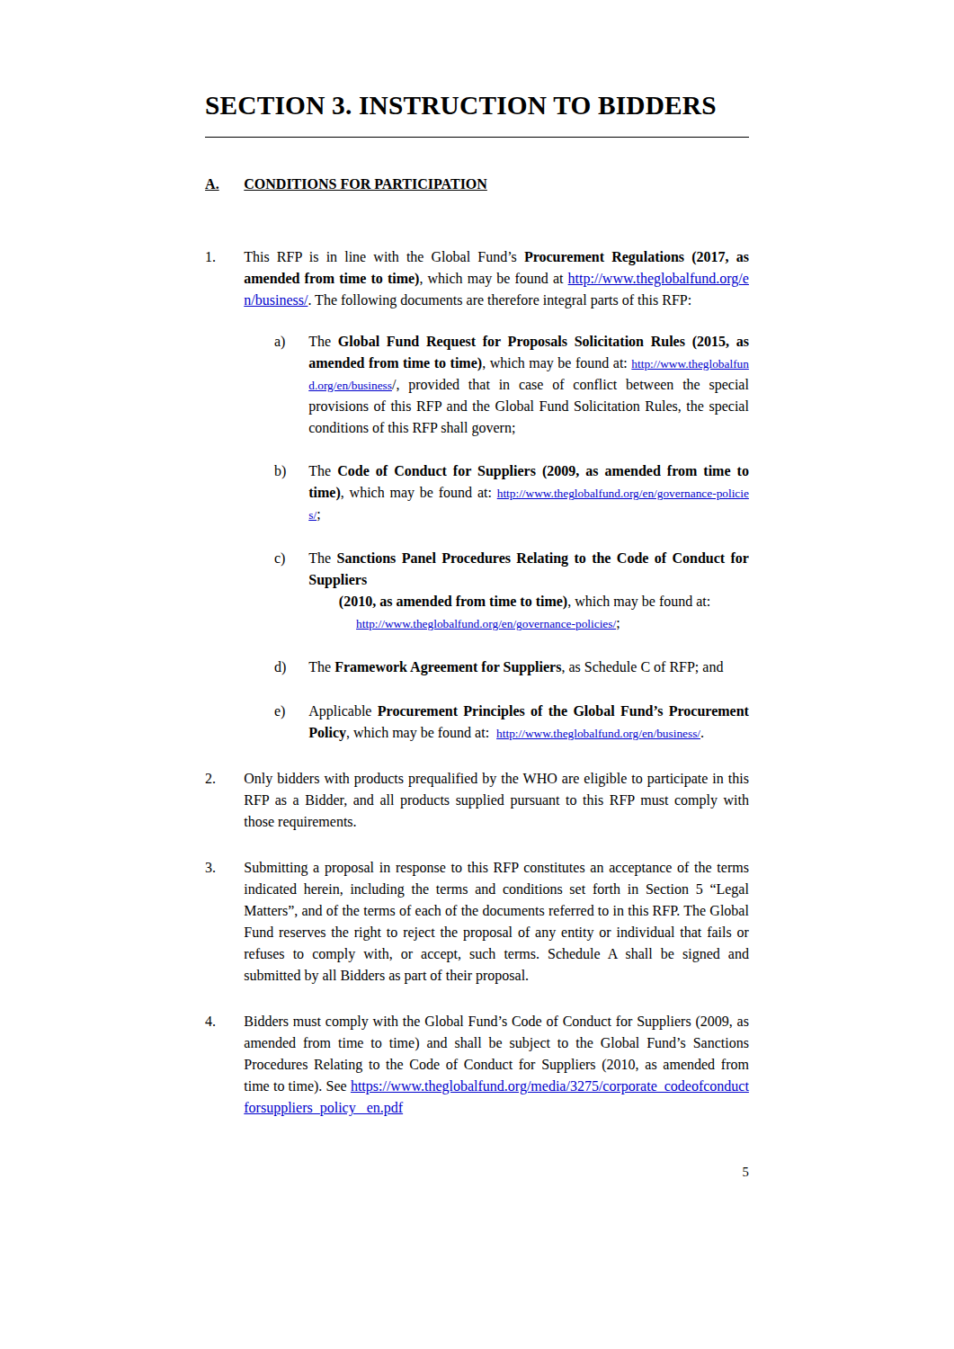SECTION 3. INSTRUCTION TO BIDDERS
A.
CONDITIONS FOR PARTICIPATION
This RFP is in line with the Global Fund’s Procurement Regulations (2017, as amended from time to time), which may be found at http://www.theglobalfund.org/en/business/. The following documents are therefore integral parts of this RFP:
The Global Fund Request for Proposals Solicitation Rules (2015, as amended from time to time), which may be found at: http://www.theglobalfund.org/en/business/, provided that in case of conflict between the special provisions of this RFP and the Global Fund Solicitation Rules, the special conditions of this RFP shall govern;
The Code of Conduct for Suppliers (2009, as amended from time to time), which may be found at: http://www.theglobalfund.org/en/governance-policies/;
The Sanctions Panel Procedures Relating to the Code of Conduct for Suppliers (2010, as amended from time to time), which may be found at: http://www.theglobalfund.org/en/governance-policies/;
The Framework Agreement for Suppliers, as Schedule C of RFP; and
Applicable Procurement Principles of the Global Fund’s Procurement Policy, which may be found at: http://www.theglobalfund.org/en/business/.
Only bidders with products prequalified by the WHO are eligible to participate in this RFP as a Bidder, and all products supplied pursuant to this RFP must comply with those requirements.
Submitting a proposal in response to this RFP constitutes an acceptance of the terms indicated herein, including the terms and conditions set forth in Section 5 “Legal Matters”, and of the terms of each of the documents referred to in this RFP. The Global Fund reserves the right to reject the proposal of any entity or individual that fails or refuses to comply with, or accept, such terms. Schedule A shall be signed and submitted by all Bidders as part of their proposal.
Bidders must comply with the Global Fund’s Code of Conduct for Suppliers (2009, as amended from time to time) and shall be subject to the Global Fund’s Sanctions Procedures Relating to the Code of Conduct for Suppliers (2010, as amended from time to time). See https://www.theglobalfund.org/media/3275/corporate_codeofconductforsuppliers_policy_ en.pdf
5